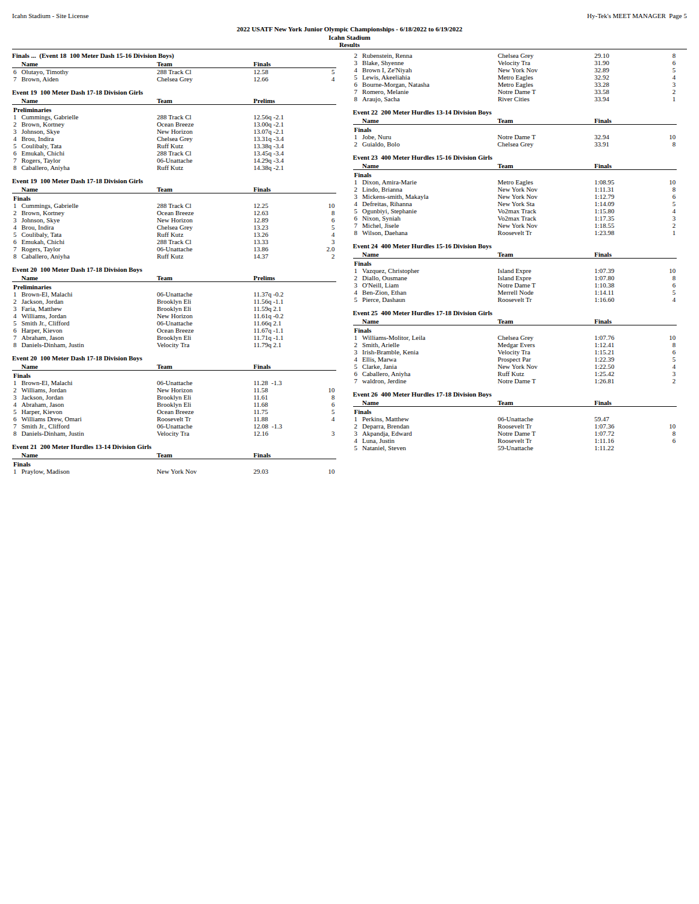Icahn Stadium - Site License
Hy-Tek's MEET MANAGER Page 5
2022 USATF New York Junior Olympic Championships - 6/18/2022 to 6/19/2022
Icahn Stadium
Results
Finals ... (Event 18 100 Meter Dash 15-16 Division Boys)
| | Name | Team | Finals | |
| --- | --- | --- | --- | --- |
| 6 | Olutayo, Timothy | 288 Track Cl | 12.58 | 5 |
| 7 | Brown, Aiden | Chelsea Grey | 12.66 | 4 |
Event 19 100 Meter Dash 17-18 Division Girls
| | Name | Team | Prelims | |
| --- | --- | --- | --- | --- |
| Preliminaries |
| 1 | Cummings, Gabrielle | 288 Track Cl | 12.56q -2.1 | |
| 2 | Brown, Kortney | Ocean Breeze | 13.00q -2.1 | |
| 3 | Johnson, Skye | New Horizon | 13.07q -2.1 | |
| 4 | Brou, Indira | Chelsea Grey | 13.31q -3.4 | |
| 5 | Coulibaly, Tata | Ruff Kutz | 13.38q -3.4 | |
| 6 | Emukah, Chichi | 288 Track Cl | 13.45q -3.4 | |
| 7 | Rogers, Taylor | 06-Unattache | 14.29q -3.4 | |
| 8 | Caballero, Aniyha | Ruff Kutz | 14.38q -2.1 | |
Event 19 100 Meter Dash 17-18 Division Girls
| | Name | Team | Finals | |
| --- | --- | --- | --- | --- |
| Finals |
| 1 | Cummings, Gabrielle | 288 Track Cl | 12.25 | 10 |
| 2 | Brown, Kortney | Ocean Breeze | 12.63 | 8 |
| 3 | Johnson, Skye | New Horizon | 12.89 | 6 |
| 4 | Brou, Indira | Chelsea Grey | 13.23 | 5 |
| 5 | Coulibaly, Tata | Ruff Kutz | 13.26 | 4 |
| 6 | Emukah, Chichi | 288 Track Cl | 13.33 | 3 |
| 7 | Rogers, Taylor | 06-Unattache | 13.86 | 2.0 |
| 8 | Caballero, Aniyha | Ruff Kutz | 14.37 | 2 |
Event 20 100 Meter Dash 17-18 Division Boys
| | Name | Team | Prelims | |
| --- | --- | --- | --- | --- |
| Preliminaries |
| 1 | Brown-El, Malachi | 06-Unattache | 11.37q -0.2 | |
| 2 | Jackson, Jordan | Brooklyn Eli | 11.56q -1.1 | |
| 3 | Faria, Matthew | Brooklyn Eli | 11.59q 2.1 | |
| 4 | Williams, Jordan | New Horizon | 11.61q -0.2 | |
| 5 | Smith Jr., Clifford | 06-Unattache | 11.66q 2.1 | |
| 6 | Harper, Kievon | Ocean Breeze | 11.67q -1.1 | |
| 7 | Abraham, Jason | Brooklyn Eli | 11.71q -1.1 | |
| 8 | Daniels-Dinham, Justin | Velocity Tra | 11.79q 2.1 | |
Event 20 100 Meter Dash 17-18 Division Boys
| | Name | Team | Finals | |
| --- | --- | --- | --- | --- |
| Finals |
| 1 | Brown-El, Malachi | 06-Unattache | 11.28 -1.3 | |
| 2 | Williams, Jordan | New Horizon | 11.58 | 10 |
| 3 | Jackson, Jordan | Brooklyn Eli | 11.61 | 8 |
| 4 | Abraham, Jason | Brooklyn Eli | 11.68 | 6 |
| 5 | Harper, Kievon | Ocean Breeze | 11.75 | 5 |
| 6 | Williams Drew, Omari | Roosevelt Tr | 11.88 | 4 |
| 7 | Smith Jr., Clifford | 06-Unattache | 12.08 -1.3 | |
| 8 | Daniels-Dinham, Justin | Velocity Tra | 12.16 | 3 |
Event 21 200 Meter Hurdles 13-14 Division Girls
| | Name | Team | Finals | |
| --- | --- | --- | --- | --- |
| Finals |
| 1 | Praylow, Madison | New York Nov | 29.03 | 10 |
| 2 | Rubenstein, Renna | Chelsea Grey | 29.10 | 8 |
| 3 | Blake, Shyenne | Velocity Tra | 31.90 | 6 |
| 4 | Brown I, Ze'Niyah | New York Nov | 32.89 | 5 |
| 5 | Lewis, Akeeliahia | Metro Eagles | 32.92 | 4 |
| 6 | Bourne-Morgan, Natasha | Metro Eagles | 33.28 | 3 |
| 7 | Romero, Melanie | Notre Dame T | 33.58 | 2 |
| 8 | Araujo, Sacha | River Cities | 33.94 | 1 |
Event 22 200 Meter Hurdles 13-14 Division Boys
| | Name | Team | Finals | |
| --- | --- | --- | --- | --- |
| Finals |
| 1 | Jobe, Nuru | Notre Dame T | 32.94 | 10 |
| 2 | Guialdo, Bolo | Chelsea Grey | 33.91 | 8 |
Event 23 400 Meter Hurdles 15-16 Division Girls
| | Name | Team | Finals | |
| --- | --- | --- | --- | --- |
| Finals |
| 1 | Dixon, Amira-Marie | Metro Eagles | 1:08.95 | 10 |
| 2 | Lindo, Brianna | New York Nov | 1:11.31 | 8 |
| 3 | Mickens-smith, Makayla | New York Nov | 1:12.79 | 6 |
| 4 | Defreitas, Rihanna | New York Sta | 1:14.09 | 5 |
| 5 | Ogunbiyi, Stephanie | Vo2max Track | 1:15.80 | 4 |
| 6 | Nixon, Syniah | Vo2max Track | 1:17.35 | 3 |
| 7 | Michel, Jisele | New York Nov | 1:18.55 | 2 |
| 8 | Wilson, Daehana | Roosevelt Tr | 1:23.98 | 1 |
Event 24 400 Meter Hurdles 15-16 Division Boys
| | Name | Team | Finals | |
| --- | --- | --- | --- | --- |
| Finals |
| 1 | Vazquez, Christopher | Island Expre | 1:07.39 | 10 |
| 2 | Diallo, Ousmane | Island Expre | 1:07.80 | 8 |
| 3 | O'Neill, Liam | Notre Dame T | 1:10.38 | 6 |
| 4 | Ben-Zion, Ethan | Merrell Node | 1:14.11 | 5 |
| 5 | Pierce, Dashaun | Roosevelt Tr | 1:16.60 | 4 |
Event 25 400 Meter Hurdles 17-18 Division Girls
| | Name | Team | Finals | |
| --- | --- | --- | --- | --- |
| Finals |
| 1 | Williams-Molitor, Leila | Chelsea Grey | 1:07.76 | 10 |
| 2 | Smith, Arielle | Medgar Evers | 1:12.41 | 8 |
| 3 | Irish-Bramble, Kenia | Velocity Tra | 1:15.21 | 6 |
| 4 | Ellis, Marwa | Prospect Par | 1:22.39 | 5 |
| 5 | Clarke, Jania | New York Nov | 1:22.50 | 4 |
| 6 | Caballero, Aniyha | Ruff Kutz | 1:25.42 | 3 |
| 7 | waldron, Jerdine | Notre Dame T | 1:26.81 | 2 |
Event 26 400 Meter Hurdles 17-18 Division Boys
| | Name | Team | Finals | |
| --- | --- | --- | --- | --- |
| Finals |
| 1 | Perkins, Matthew | 06-Unattache | 59.47 | |
| 2 | Deparra, Brendan | Roosevelt Tr | 1:07.36 | 10 |
| 3 | Akpandja, Edward | Notre Dame T | 1:07.72 | 8 |
| 4 | Luna, Justin | Roosevelt Tr | 1:11.16 | 6 |
| 5 | Nataniel, Steven | 59-Unattache | 1:11.22 | |